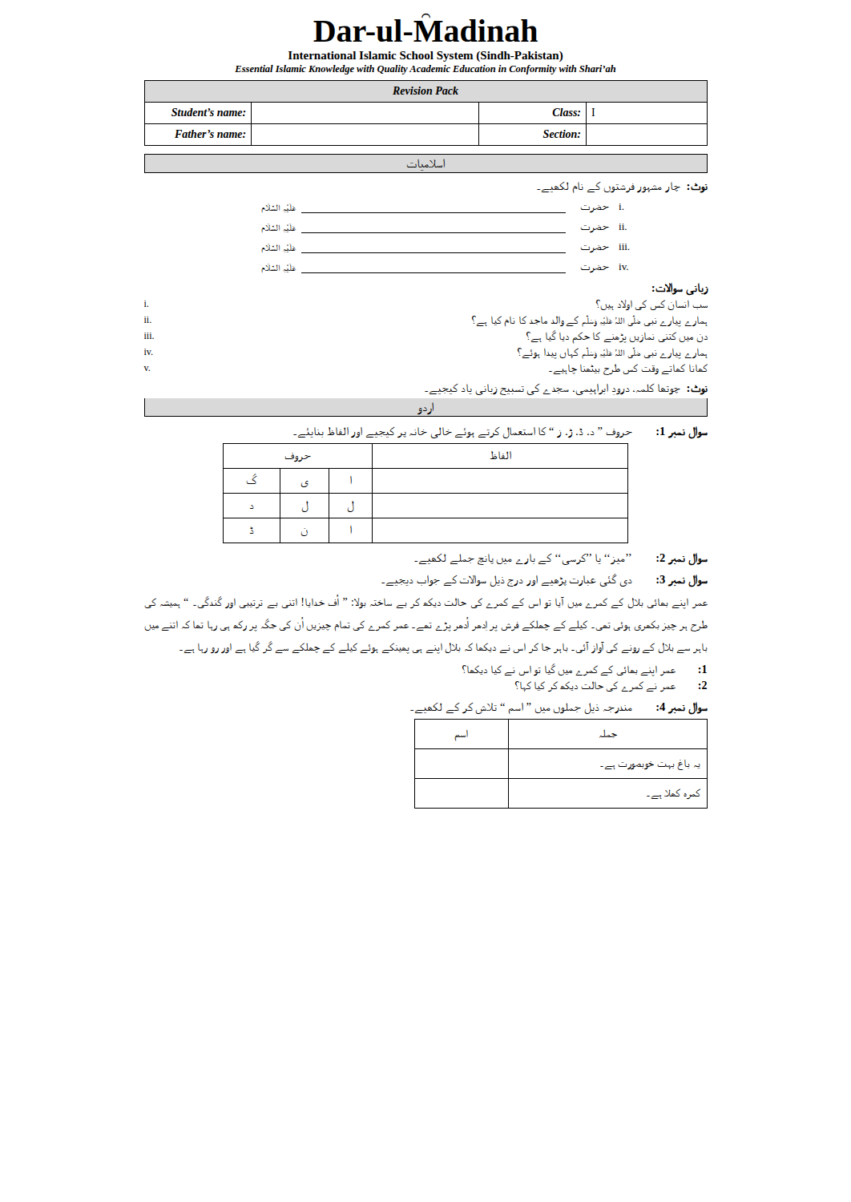⌒Dar-ul-Madinah
International Islamic School System (Sindh-Pakistan)
Essential Islamic Knowledge with Quality Academic Education in Conformity with Shari’ah
| Revision Pack |
| Student’s name: | | Class: | I |
| Father’s name: | | Section: | |
اسلامیات
نوٹ: چار مشہور فرشتوں کے نام لکھیے۔
i. حضرت عَلَیْہِ السَّلَام
ii. حضرت عَلَیْہِ السَّلَام
iii. حضرت عَلَیْہِ السَّلَام
iv. حضرت عَلَیْہِ السَّلَام
زبانی سوالات:
سب انسان کس کی اولاد ہیں؟i.
ہمارے پیارے نبی صَلَّی اللہُ عَلَیْہِ وَسَلَّم کے والد ماجد کا نام کیا ہے؟ii.
دن میں کتنی نمازیں پڑھنے کا حکم دیا گیا ہے؟iii.
ہمارے پیارے نبی صَلَّی اللہُ عَلَیْہِ وَسَلَّم کہاں پیدا ہوئے؟iv.
کھانا کھاتے وقت کس طرح بیٹھنا چاہیے۔v.
نوٹ: چوتھا کلمہ، درودِ ابراہیمی، سجدے کی تسبیح زبانی یاد کیجیے۔
اردو
سوال نمبر 1:
حروف ” د، ڈ، ڑ، ز “ کا استعمال کرتے ہوئے خالی خانہ پر کیجیے اور الفاظ بنایئے۔
| الفاظ | حروف |
| --- | --- |
| | ا | ی | گ |
| | ل | ل | د |
| | ا | ن | ڈ |
سوال نمبر 2:
’’میز‘‘ یا ’’کرسی‘‘ کے بارے میں پانچ جملے لکھیے۔
سوال نمبر 3:
دی گئی عبارت پڑھیے اور درج ذیل سوالات کے جواب دیجیے۔
عمر اپنے بھائی بلال کے کمرے میں آیا تو اس کے کمرے کی حالت دیکھ کر بے ساختہ بولا: ” اُف خدایا! اتنی بے ترتیبی اور گندگی۔ “ ہمیشہ کی طرح ہر چیز بکھری ہوئی تھی۔ کیلے کے چھلکے فرش پر اِدھر اُدھر پڑے تھے۔ عمر کمرے کی تمام چیزیں اُن کی جگہ پر رکھ ہی رہا تھا کہ اتنے میں باہر سے بلال کے رونے کی آواز آئی۔ باہر جا کر اس نے دیکھا کہ بلال اپنے ہی پھینکے ہوئے کیلے کے چھلکے سے گر گیا ہے اور رو رہا ہے۔
1: عمر اپنے بھائی کے کمرے میں گیا تو اس نے کیا دیکھا؟
2: عمر نے کمرے کی حالت دیکھ کر کیا کہا؟
سوال نمبر 4:
مندرجہ ذیل جملوں میں ” اسم “ تلاش کر کے لکھیے۔
| جملہ | اسم |
| --- | --- |
| یہ باغ بہت خوبصورت ہے۔ | |
| کمرہ کھلا ہے۔ | |